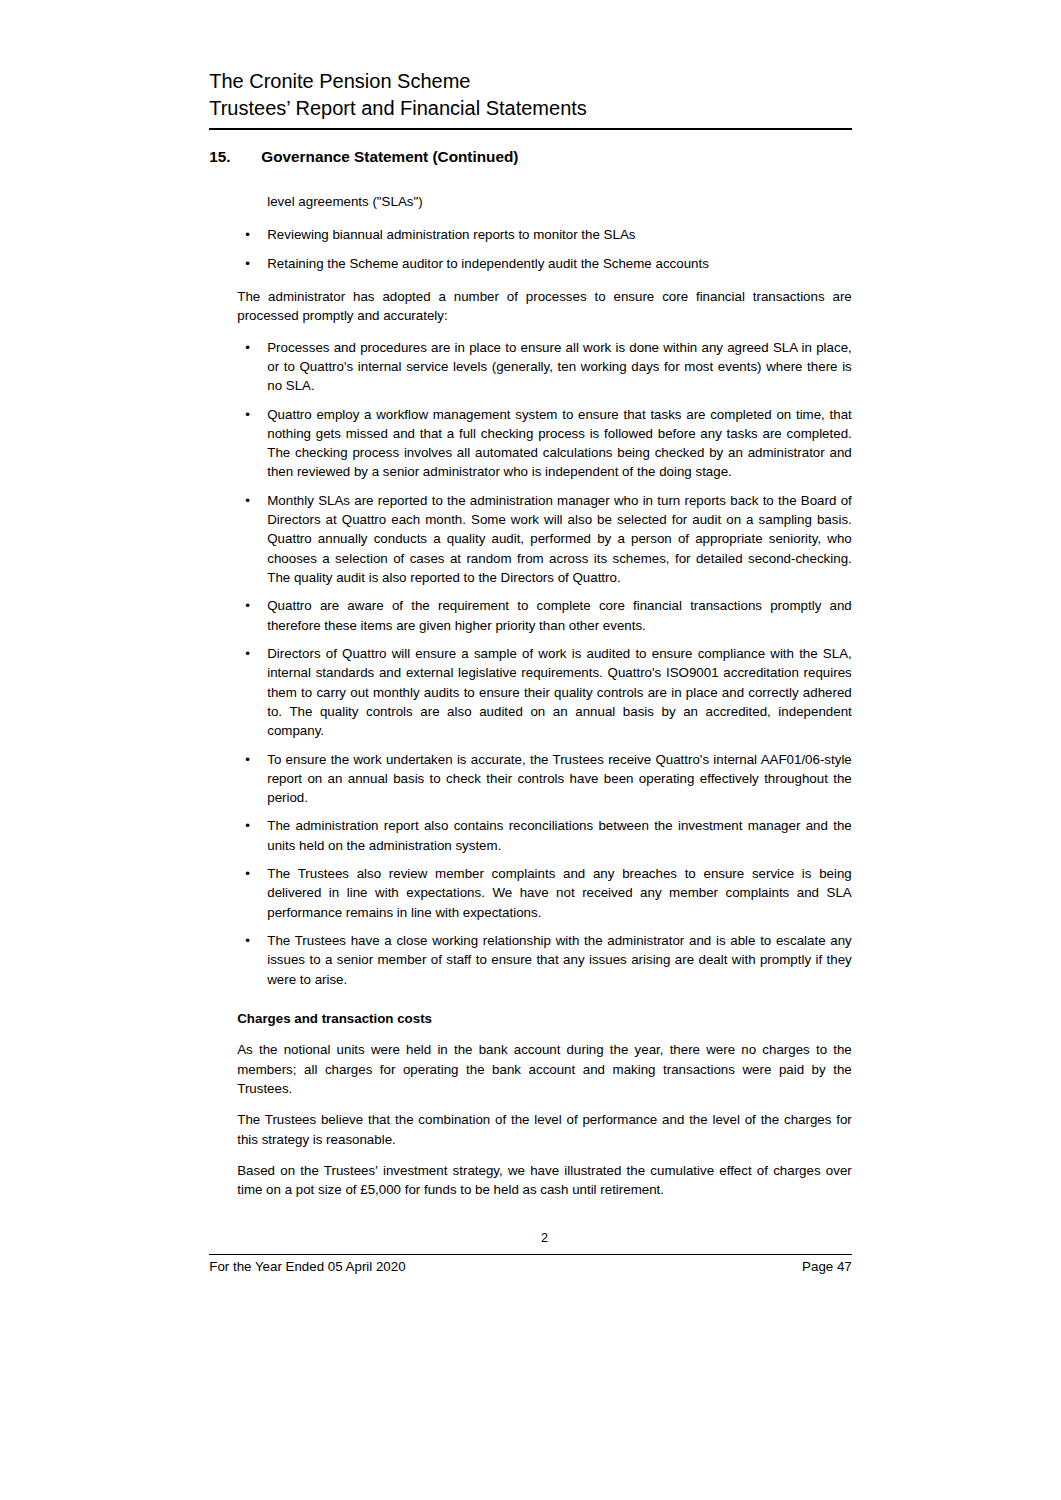The Cronite Pension Scheme
Trustees’ Report and Financial Statements
15. Governance Statement (Continued)
level agreements ("SLAs")
Reviewing biannual administration reports to monitor the SLAs
Retaining the Scheme auditor to independently audit the Scheme accounts
The administrator has adopted a number of processes to ensure core financial transactions are processed promptly and accurately:
Processes and procedures are in place to ensure all work is done within any agreed SLA in place, or to Quattro's internal service levels (generally, ten working days for most events) where there is no SLA.
Quattro employ a workflow management system to ensure that tasks are completed on time, that nothing gets missed and that a full checking process is followed before any tasks are completed. The checking process involves all automated calculations being checked by an administrator and then reviewed by a senior administrator who is independent of the doing stage.
Monthly SLAs are reported to the administration manager who in turn reports back to the Board of Directors at Quattro each month. Some work will also be selected for audit on a sampling basis. Quattro annually conducts a quality audit, performed by a person of appropriate seniority, who chooses a selection of cases at random from across its schemes, for detailed second-checking. The quality audit is also reported to the Directors of Quattro.
Quattro are aware of the requirement to complete core financial transactions promptly and therefore these items are given higher priority than other events.
Directors of Quattro will ensure a sample of work is audited to ensure compliance with the SLA, internal standards and external legislative requirements. Quattro's ISO9001 accreditation requires them to carry out monthly audits to ensure their quality controls are in place and correctly adhered to. The quality controls are also audited on an annual basis by an accredited, independent company.
To ensure the work undertaken is accurate, the Trustees receive Quattro's internal AAF01/06-style report on an annual basis to check their controls have been operating effectively throughout the period.
The administration report also contains reconciliations between the investment manager and the units held on the administration system.
The Trustees also review member complaints and any breaches to ensure service is being delivered in line with expectations. We have not received any member complaints and SLA performance remains in line with expectations.
The Trustees have a close working relationship with the administrator and is able to escalate any issues to a senior member of staff to ensure that any issues arising are dealt with promptly if they were to arise.
Charges and transaction costs
As the notional units were held in the bank account during the year, there were no charges to the members; all charges for operating the bank account and making transactions were paid by the Trustees.
The Trustees believe that the combination of the level of performance and the level of the charges for this strategy is reasonable.
Based on the Trustees' investment strategy, we have illustrated the cumulative effect of charges over time on a pot size of £5,000 for funds to be held as cash until retirement.
2
For the Year Ended 05 April 2020 Page 47